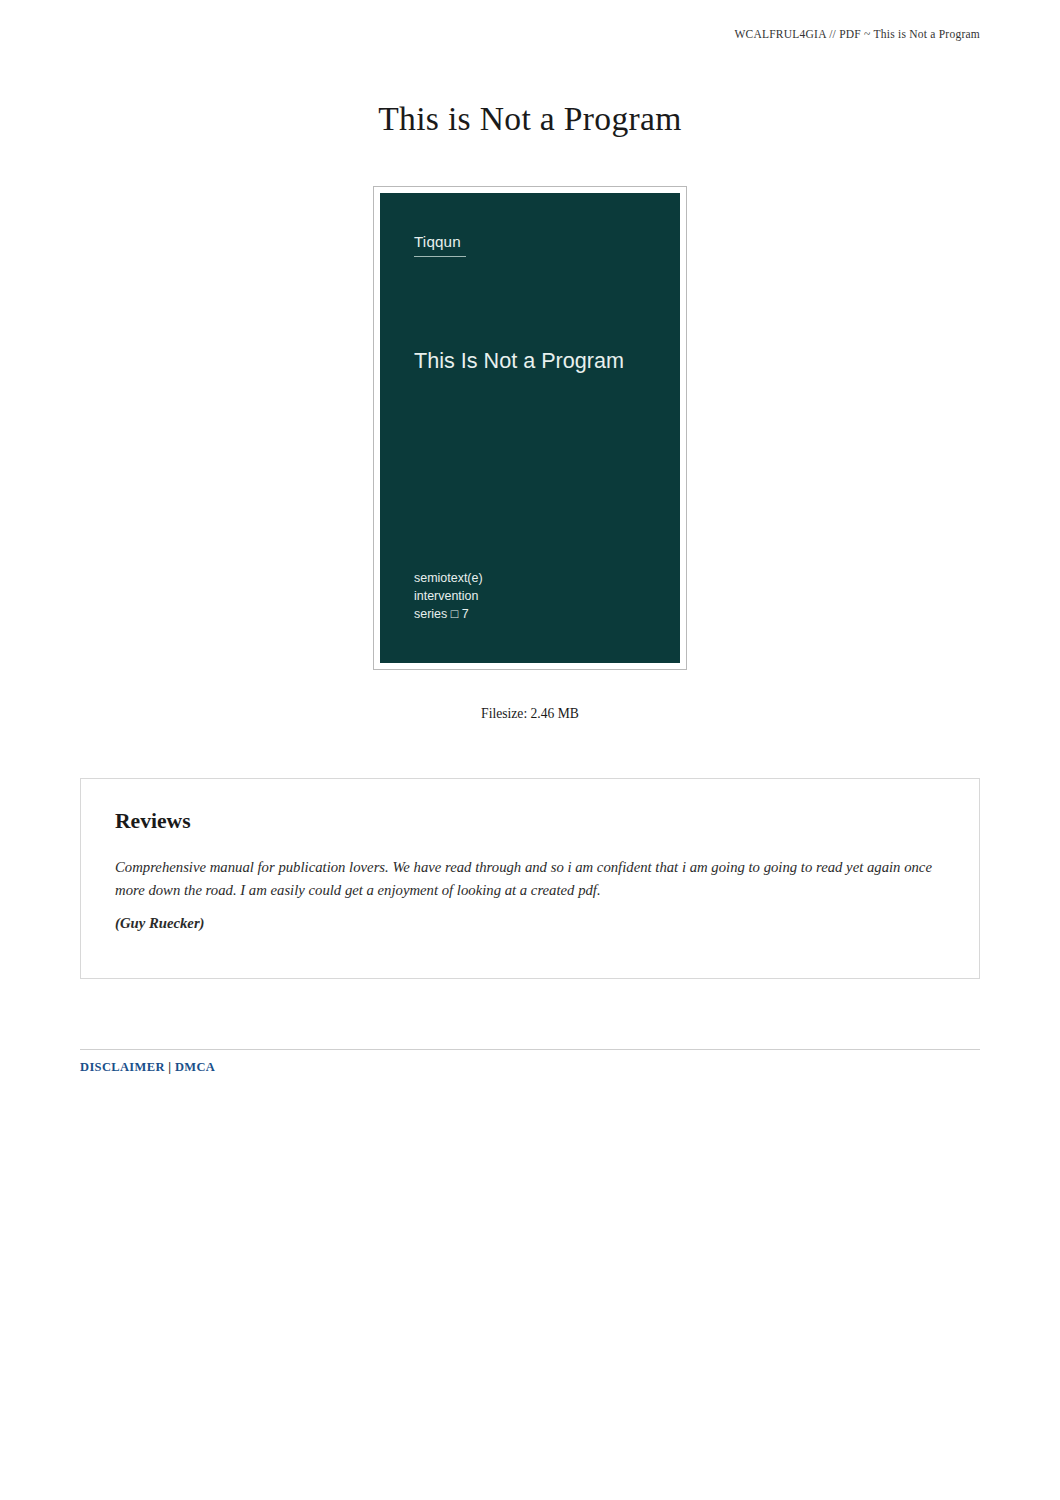WCALFRUL4GIA // PDF ~ This is Not a Program
This is Not a Program
Tiqqun
This Is Not a Program
semiotext(e)
intervention
series □ 7
Filesize: 2.46 MB
Reviews
Comprehensive manual for publication lovers. We have read through and so i am confident that i am going to going to read yet again once more down the road. I am easily could get a enjoyment of looking at a created pdf.
(Guy Ruecker)
DISCLAIMER | DMCA